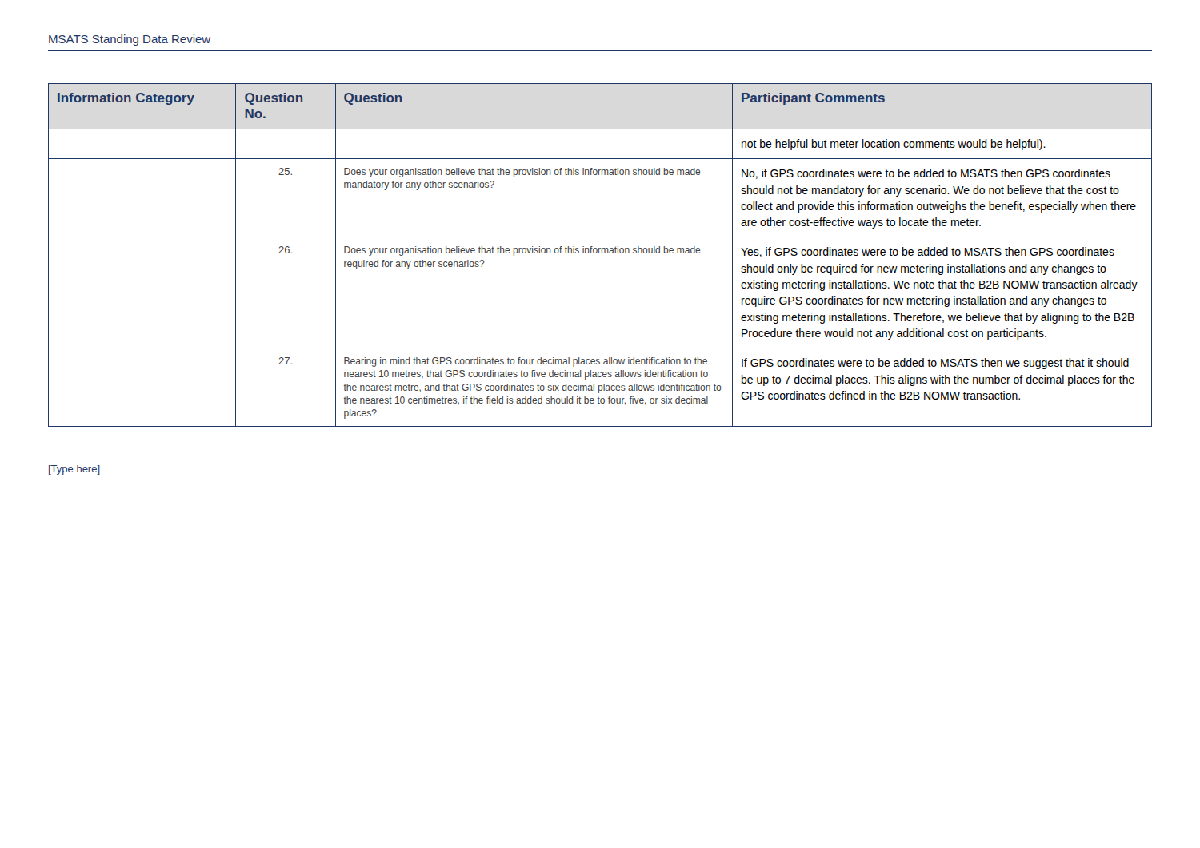MSATS Standing Data Review
| Information Category | Question No. | Question | Participant Comments |
| --- | --- | --- | --- |
| | | | not be helpful but meter location comments would be helpful). |
| | 25. | Does your organisation believe that the provision of this information should be made mandatory for any other scenarios? | No, if GPS coordinates were to be added to MSATS then GPS coordinates should not be mandatory for any scenario. We do not believe that the cost to collect and provide this information outweighs the benefit, especially when there are other cost-effective ways to locate the meter. |
| | 26. | Does your organisation believe that the provision of this information should be made required for any other scenarios? | Yes, if GPS coordinates were to be added to MSATS then GPS coordinates should only be required for new metering installations and any changes to existing metering installations. We note that the B2B NOMW transaction already require GPS coordinates for new metering installation and any changes to existing metering installations. Therefore, we believe that by aligning to the B2B Procedure there would not any additional cost on participants. |
| | 27. | Bearing in mind that GPS coordinates to four decimal places allow identification to the nearest 10 metres, that GPS coordinates to five decimal places allows identification to the nearest metre, and that GPS coordinates to six decimal places allows identification to the nearest 10 centimetres, if the field is added should it be to four, five, or six decimal places? | If GPS coordinates were to be added to MSATS then we suggest that it should be up to 7 decimal places. This aligns with the number of decimal places for the GPS coordinates defined in the B2B NOMW transaction. |
[Type here]